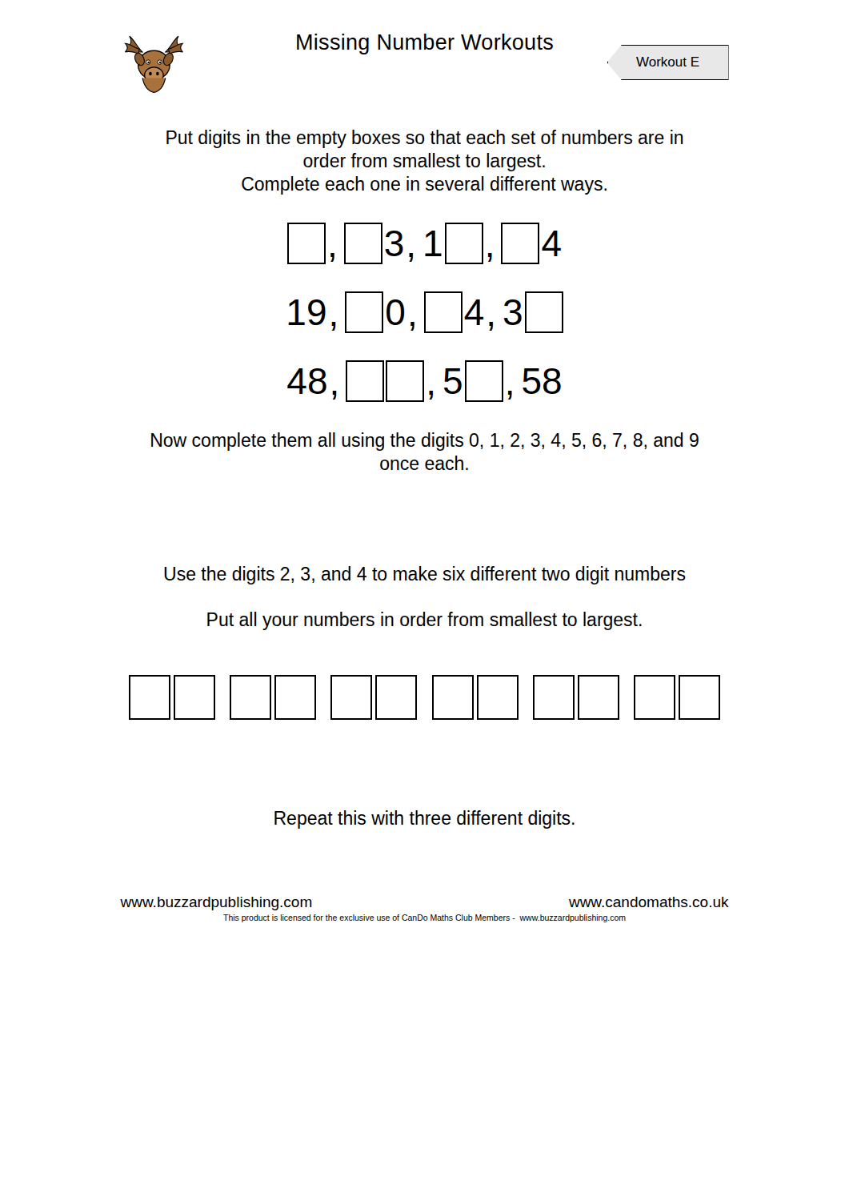Missing Number Workouts
Workout E
Put digits in the empty boxes so that each set of numbers are in order from smallest to largest.
Complete each one in several different ways.
Row 1: [ ] , [ ]3, 1[ ] , [ ]4
, 3, 1 , 4
19, 0, 4, 3
48, , 5 , 58
Now complete them all using the digits 0, 1, 2, 3, 4, 5, 6, 7, 8, and 9 once each.
Use the digits 2, 3, and 4 to make six different two digit numbers
Put all your numbers in order from smallest to largest.
Repeat this with three different digits.
www.buzzardpublishing.com
www.candomaths.co.uk
This product is licensed for the exclusive use of CanDo Maths Club Members - www.buzzardpublishing.com